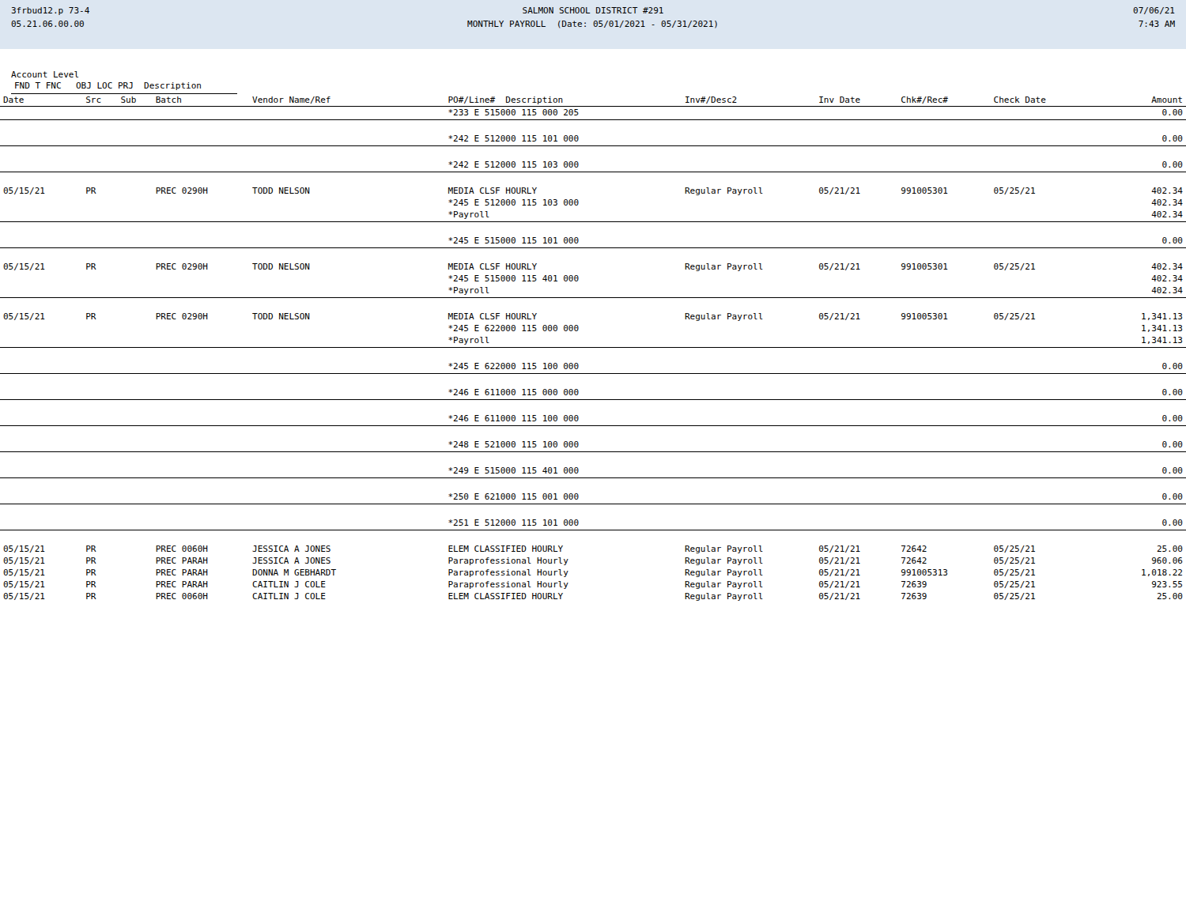3frbud12.p 73-4
05.21.06.00.00
SALMON SCHOOL DISTRICT #291
MONTHLY PAYROLL (Date: 05/01/2021 - 05/31/2021)
07/06/21
7:43 AM
Account Level
| FND T FNC | OBJ LOC PRJ Description | |
| Date | Src | Sub | Batch | Vendor Name/Ref | PO#/Line# Description | Inv#/Desc2 | Inv Date | Chk#/Rec# | Check Date | Amount |
| --- | --- | --- | --- | --- | --- | --- | --- | --- | --- | --- |
| | *233 E 515000 115 000 205 | | | | | 0.00 |
| | *242 E 512000 115 101 000 | | | | | 0.00 |
| | *242 E 512000 115 103 000 | | | | | 0.00 |
| 05/15/21 | PR | | PREC 0290H | TODD NELSON | MEDIA CLSF HOURLY | Regular Payroll | 05/21/21 | 991005301 | 05/25/21 | 402.34 |
| | *245 E 512000 115 103 000 | | | | | 402.34 |
| | *Payroll | | | | | 402.34 |
| | *245 E 515000 115 101 000 | | | | | 0.00 |
| 05/15/21 | PR | | PREC 0290H | TODD NELSON | MEDIA CLSF HOURLY | Regular Payroll | 05/21/21 | 991005301 | 05/25/21 | 402.34 |
| | *245 E 515000 115 401 000 | | | | | 402.34 |
| | *Payroll | | | | | 402.34 |
| 05/15/21 | PR | | PREC 0290H | TODD NELSON | MEDIA CLSF HOURLY | Regular Payroll | 05/21/21 | 991005301 | 05/25/21 | 1,341.13 |
| | *245 E 622000 115 000 000 | | | | | 1,341.13 |
| | *Payroll | | | | | 1,341.13 |
| | *245 E 622000 115 100 000 | | | | | 0.00 |
| | *246 E 611000 115 000 000 | | | | | 0.00 |
| | *246 E 611000 115 100 000 | | | | | 0.00 |
| | *248 E 521000 115 100 000 | | | | | 0.00 |
| | *249 E 515000 115 401 000 | | | | | 0.00 |
| | *250 E 621000 115 001 000 | | | | | 0.00 |
| | *251 E 512000 115 101 000 | | | | | 0.00 |
| 05/15/21 | PR | | PREC 0060H | JESSICA A JONES | ELEM CLASSIFIED HOURLY | Regular Payroll | 05/21/21 | 72642 | 05/25/21 | 25.00 |
| 05/15/21 | PR | | PREC PARAH | JESSICA A JONES | Paraprofessional Hourly | Regular Payroll | 05/21/21 | 72642 | 05/25/21 | 960.06 |
| 05/15/21 | PR | | PREC PARAH | DONNA M GEBHARDT | Paraprofessional Hourly | Regular Payroll | 05/21/21 | 991005313 | 05/25/21 | 1,018.22 |
| 05/15/21 | PR | | PREC PARAH | CAITLIN J COLE | Paraprofessional Hourly | Regular Payroll | 05/21/21 | 72639 | 05/25/21 | 923.55 |
| 05/15/21 | PR | | PREC 0060H | CAITLIN J COLE | ELEM CLASSIFIED HOURLY | Regular Payroll | 05/21/21 | 72639 | 05/25/21 | 25.00 |